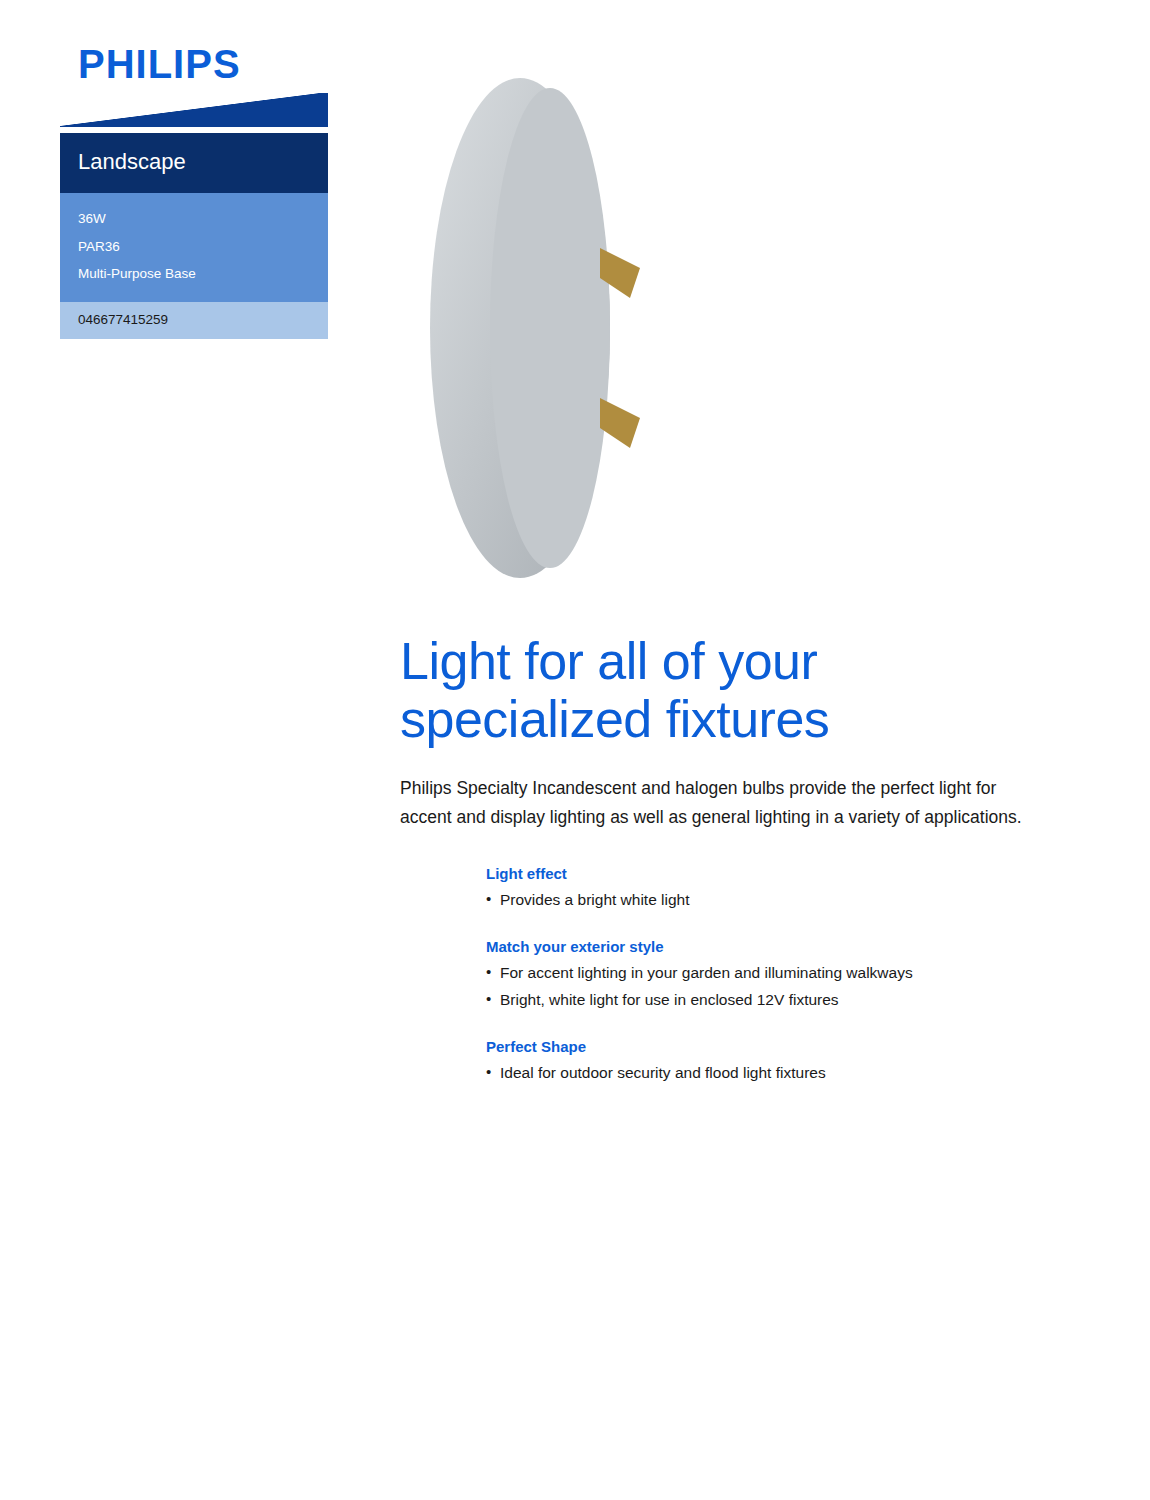PHILIPS
Landscape
36W
PAR36
Multi-Purpose Base
046677415259
Light for all of your
specialized fixtures
Philips Specialty Incandescent and halogen bulbs provide the perfect light for accent and display lighting as well as general lighting in a variety of applications.
Light effect
Provides a bright white light
Match your exterior style
For accent lighting in your garden and illuminating walkways
Bright, white light for use in enclosed 12V fixtures
Perfect Shape
Ideal for outdoor security and flood light fixtures